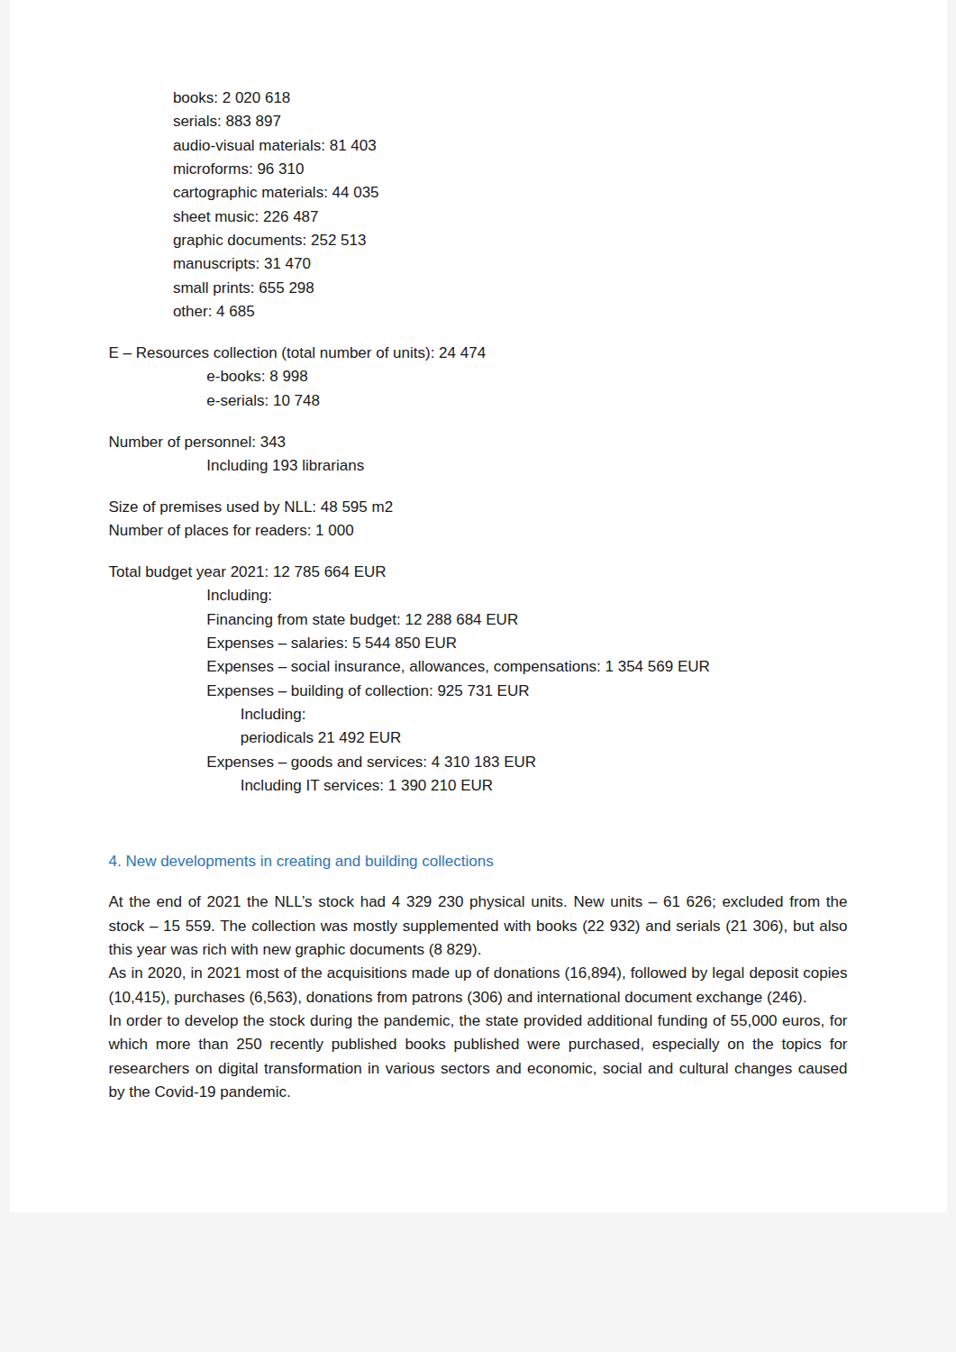books: 2 020 618
serials: 883 897
audio-visual materials: 81 403
microforms: 96 310
cartographic materials: 44 035
sheet music: 226 487
graphic documents: 252 513
manuscripts: 31 470
small prints: 655 298
other: 4 685
E – Resources collection (total number of units): 24 474
e-books: 8 998
e-serials: 10 748
Number of personnel: 343
Including 193 librarians
Size of premises used by NLL: 48 595 m2
Number of places for readers: 1 000
Total budget year 2021: 12 785 664 EUR
Including:
Financing from state budget: 12 288 684 EUR
Expenses – salaries: 5 544 850 EUR
Expenses – social insurance, allowances, compensations: 1 354 569 EUR
Expenses – building of collection: 925 731 EUR
Including:
periodicals 21 492 EUR
Expenses – goods and services: 4 310 183 EUR
Including IT services: 1 390 210 EUR
4. New developments in creating and building collections
At the end of 2021 the NLL’s stock had 4 329 230 physical units. New units – 61 626; excluded from the stock – 15 559. The collection was mostly supplemented with books (22 932) and serials (21 306), but also this year was rich with new graphic documents (8 829).
As in 2020, in 2021 most of the acquisitions made up of donations (16,894), followed by legal deposit copies (10,415), purchases (6,563), donations from patrons (306) and international document exchange (246).
In order to develop the stock during the pandemic, the state provided additional funding of 55,000 euros, for which more than 250 recently published books published were purchased, especially on the topics for researchers on digital transformation in various sectors and economic, social and cultural changes caused by the Covid-19 pandemic.